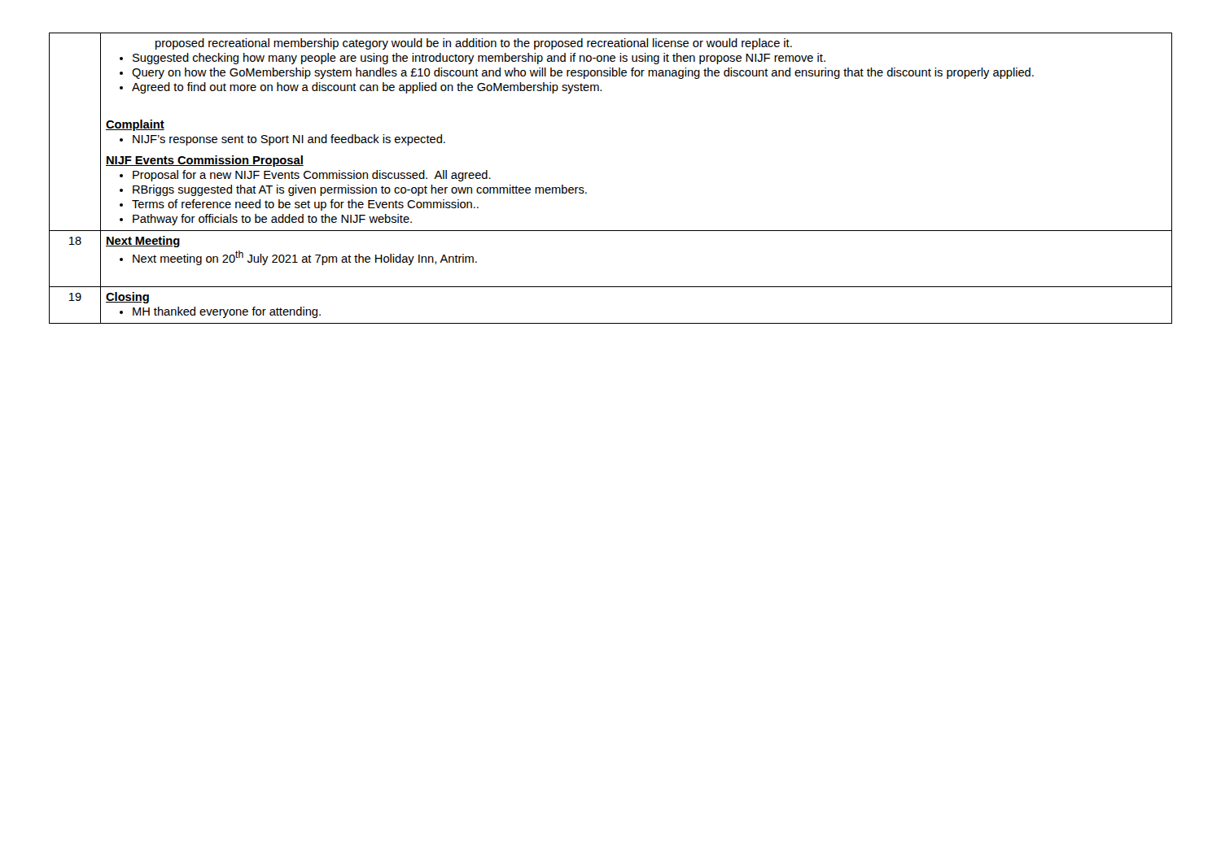| | proposed recreational membership category would be in addition to the proposed recreational license or would replace it. Suggested checking how many people are using the introductory membership and if no-one is using it then propose NIJF remove it. Query on how the GoMembership system handles a £10 discount and who will be responsible for managing the discount and ensuring that the discount is properly applied. Agreed to find out more on how a discount can be applied on the GoMembership system. Complaint NIJF’s response sent to Sport NI and feedback is expected. NIJF Events Commission Proposal Proposal for a new NIJF Events Commission discussed. All agreed. RBriggs suggested that AT is given permission to co-opt her own committee members. Terms of reference need to be set up for the Events Commission.. Pathway for officials to be added to the NIJF website. |
| 18 | Next Meeting Next meeting on 20 th July 2021 at 7pm at the Holiday Inn, Antrim. |
| 19 | Closing MH thanked everyone for attending. |